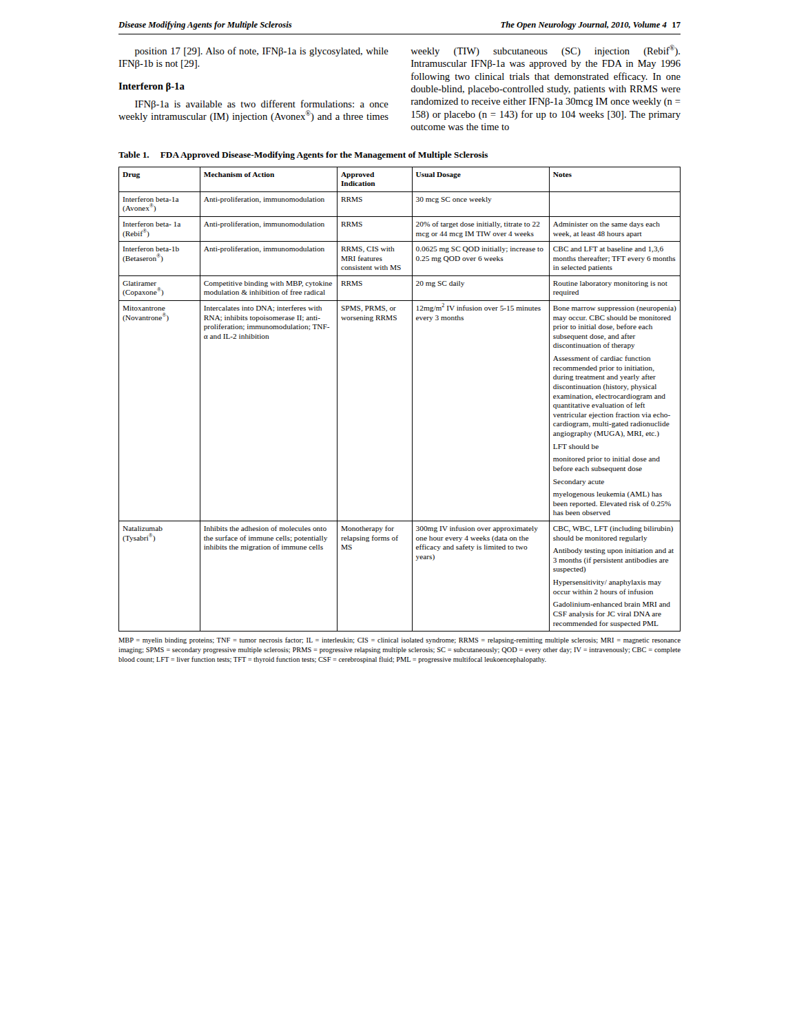Disease Modifying Agents for Multiple Sclerosis
The Open Neurology Journal, 2010, Volume 417
position 17 [29]. Also of note, IFNβ-1a is glycosylated, while IFNβ-1b is not [29].
Interferon β-1a
IFNβ-1a is available as two different formulations: a once weekly intramuscular (IM) injection (Avonex®) and a three times weekly (TIW) subcutaneous (SC) injection (Rebif®). Intramuscular IFNβ-1a was approved by the FDA in May 1996 following two clinical trials that demonstrated efficacy. In one double-blind, placebo-controlled study, patients with RRMS were randomized to receive either IFNβ-1a 30mcg IM once weekly (n = 158) or placebo (n = 143) for up to 104 weeks [30]. The primary outcome was the time to
Table 1. FDA Approved Disease-Modifying Agents for the Management of Multiple Sclerosis
| Drug | Mechanism of Action | Approved Indication | Usual Dosage | Notes |
| --- | --- | --- | --- | --- |
| Interferon beta-1a (Avonex ® ) | Anti-proliferation, immunomodulation | RRMS | 30 mcg SC once weekly | |
| Interferon beta- 1a (Rebif ® ) | Anti-proliferation, immunomodulation | RRMS | 20% of target dose initially, titrate to 22 mcg or 44 mcg IM TIW over 4 weeks | Administer on the same days each week, at least 48 hours apart |
| Interferon beta-1b (Betaseron ® ) | Anti-proliferation, immunomodulation | RRMS, CIS with MRI features consistent with MS | 0.0625 mg SC QOD initially; increase to 0.25 mg QOD over 6 weeks | CBC and LFT at baseline and 1,3,6 months thereafter; TFT every 6 months in selected patients |
| Glatiramer (Copaxone ® ) | Competitive binding with MBP, cytokine modulation & inhibition of free radical | RRMS | 20 mg SC daily | Routine laboratory monitoring is not required |
| Mitoxantrone (Novantrone ® ) | Intercalates into DNA; interferes with RNA; inhibits topoisomerase II; anti-proliferation; immunomodulation; TNF-α and IL-2 inhibition | SPMS, PRMS, or worsening RRMS | 12mg/m 2 IV infusion over 5-15 minutes every 3 months | Bone marrow suppression (neuropenia) may occur. CBC should be monitored prior to initial dose, before each subsequent dose, and after discontinuation of therapy Assessment of cardiac function recommended prior to initiation, during treatment and yearly after discontinuation (history, physical examination, electrocardiogram and quantitative evaluation of left ventricular ejection fraction via echo-cardiogram, multi-gated radionuclide angiography (MUGA), MRI, etc.) LFT should be monitored prior to initial dose and before each subsequent dose Secondary acute myelogenous leukemia (AML) has been reported. Elevated risk of 0.25% has been observed |
| Natalizumab (Tysabri ® ) | Inhibits the adhesion of molecules onto the surface of immune cells; potentially inhibits the migration of immune cells | Monotherapy for relapsing forms of MS | 300mg IV infusion over approximately one hour every 4 weeks (data on the efficacy and safety is limited to two years) | CBC, WBC, LFT (including bilirubin) should be monitored regularly Antibody testing upon initiation and at 3 months (if persistent antibodies are suspected) Hypersensitivity/ anaphylaxis may occur within 2 hours of infusion Gadolinium-enhanced brain MRI and CSF analysis for JC viral DNA are recommended for suspected PML |
MBP = myelin binding proteins; TNF = tumor necrosis factor; IL = interleukin; CIS = clinical isolated syndrome; RRMS = relapsing-remitting multiple sclerosis; MRI = magnetic resonance imaging; SPMS = secondary progressive multiple sclerosis; PRMS = progressive relapsing multiple sclerosis; SC = subcutaneously; QOD = every other day; IV = intravenously; CBC = complete blood count; LFT = liver function tests; TFT = thyroid function tests; CSF = cerebrospinal fluid; PML = progressive multifocal leukoencephalopathy.